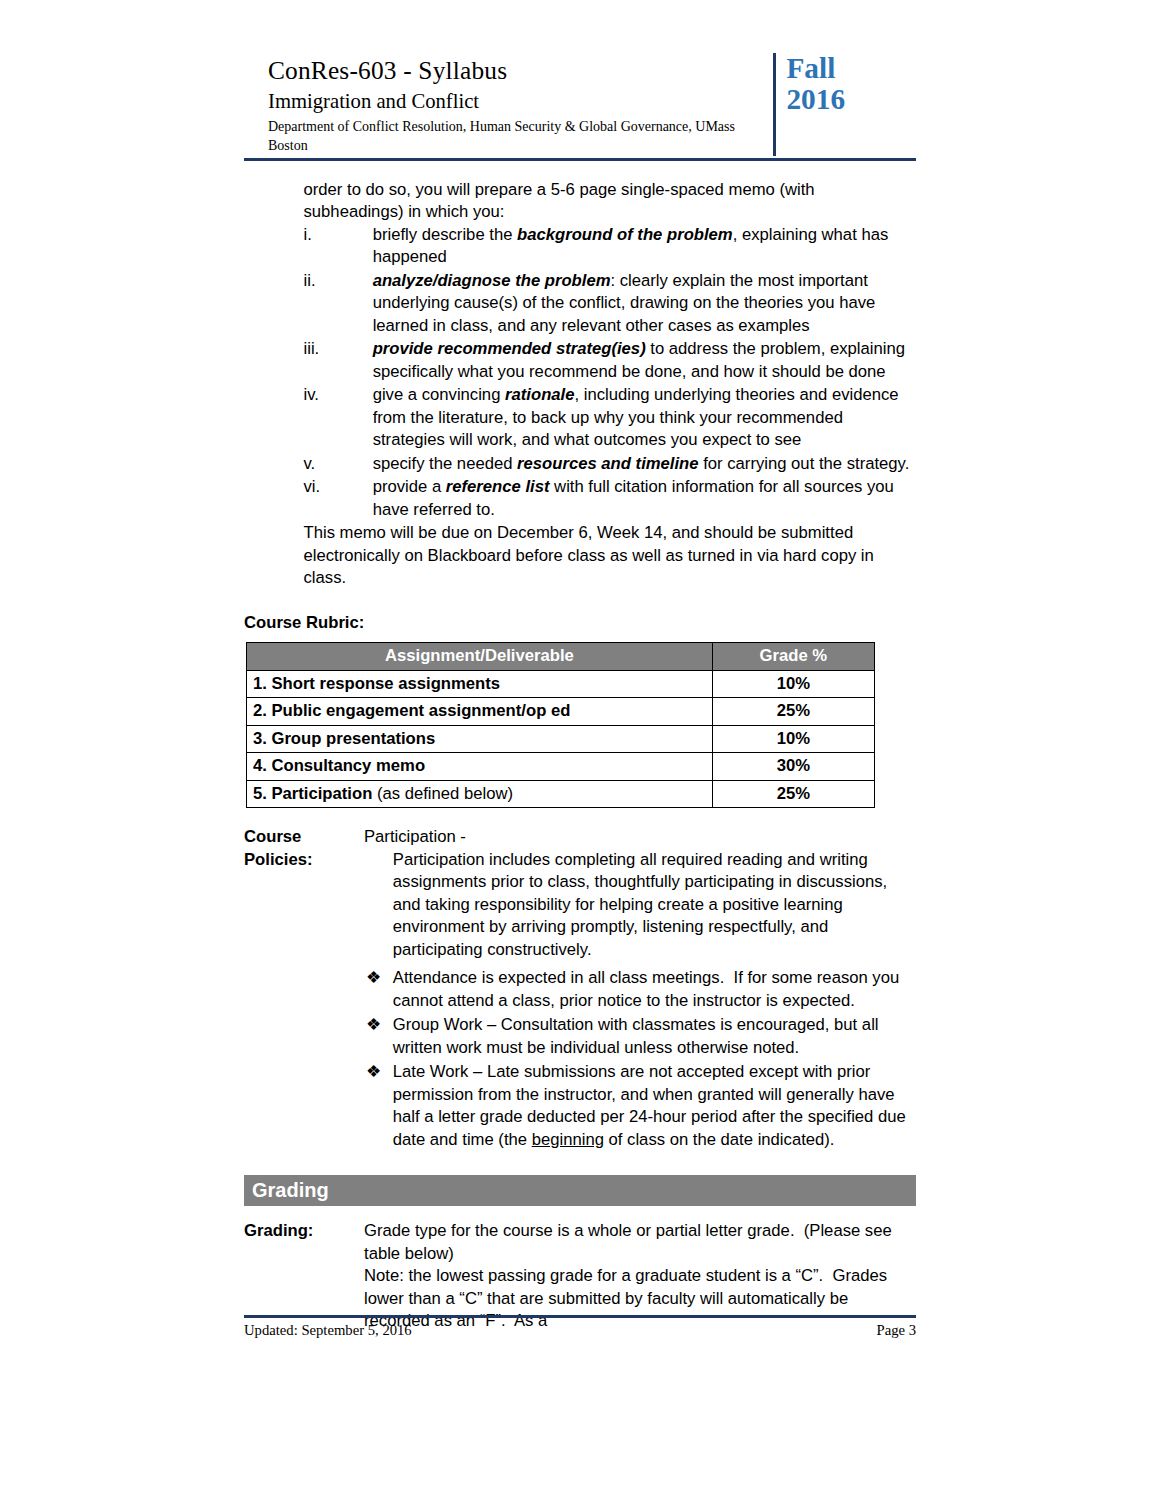ConRes-603 - Syllabus
Immigration and Conflict
Department of Conflict Resolution, Human Security & Global Governance, UMass Boston
Fall
2016
order to do so, you will prepare a 5-6 page single-spaced memo (with subheadings) in which you:
i. briefly describe the background of the problem, explaining what has happened
ii. analyze/diagnose the problem: clearly explain the most important underlying cause(s) of the conflict, drawing on the theories you have learned in class, and any relevant other cases as examples
iii. provide recommended strateg(ies) to address the problem, explaining specifically what you recommend be done, and how it should be done
iv. give a convincing rationale, including underlying theories and evidence from the literature, to back up why you think your recommended strategies will work, and what outcomes you expect to see
v. specify the needed resources and timeline for carrying out the strategy.
vi. provide a reference list with full citation information for all sources you have referred to.
This memo will be due on December 6, Week 14, and should be submitted electronically on Blackboard before class as well as turned in via hard copy in class.
Course Rubric:
| Assignment/Deliverable | Grade % |
| --- | --- |
| 1. Short response assignments | 10% |
| 2. Public engagement assignment/op ed | 25% |
| 3. Group presentations | 10% |
| 4. Consultancy memo | 30% |
| 5. Participation (as defined below) | 25% |
Course Policies:
Participation -
Participation includes completing all required reading and writing assignments prior to class, thoughtfully participating in discussions, and taking responsibility for helping create a positive learning environment by arriving promptly, listening respectfully, and participating constructively.
Attendance is expected in all class meetings. If for some reason you cannot attend a class, prior notice to the instructor is expected.
Group Work – Consultation with classmates is encouraged, but all written work must be individual unless otherwise noted.
Late Work – Late submissions are not accepted except with prior permission from the instructor, and when granted will generally have half a letter grade deducted per 24-hour period after the specified due date and time (the beginning of class on the date indicated).
Grading
Grading:
Grade type for the course is a whole or partial letter grade. (Please see table below)
Note: the lowest passing grade for a graduate student is a “C”. Grades lower than a “C” that are submitted by faculty will automatically be recorded as an “F”. As a
Updated: September 5, 2016 Page 3